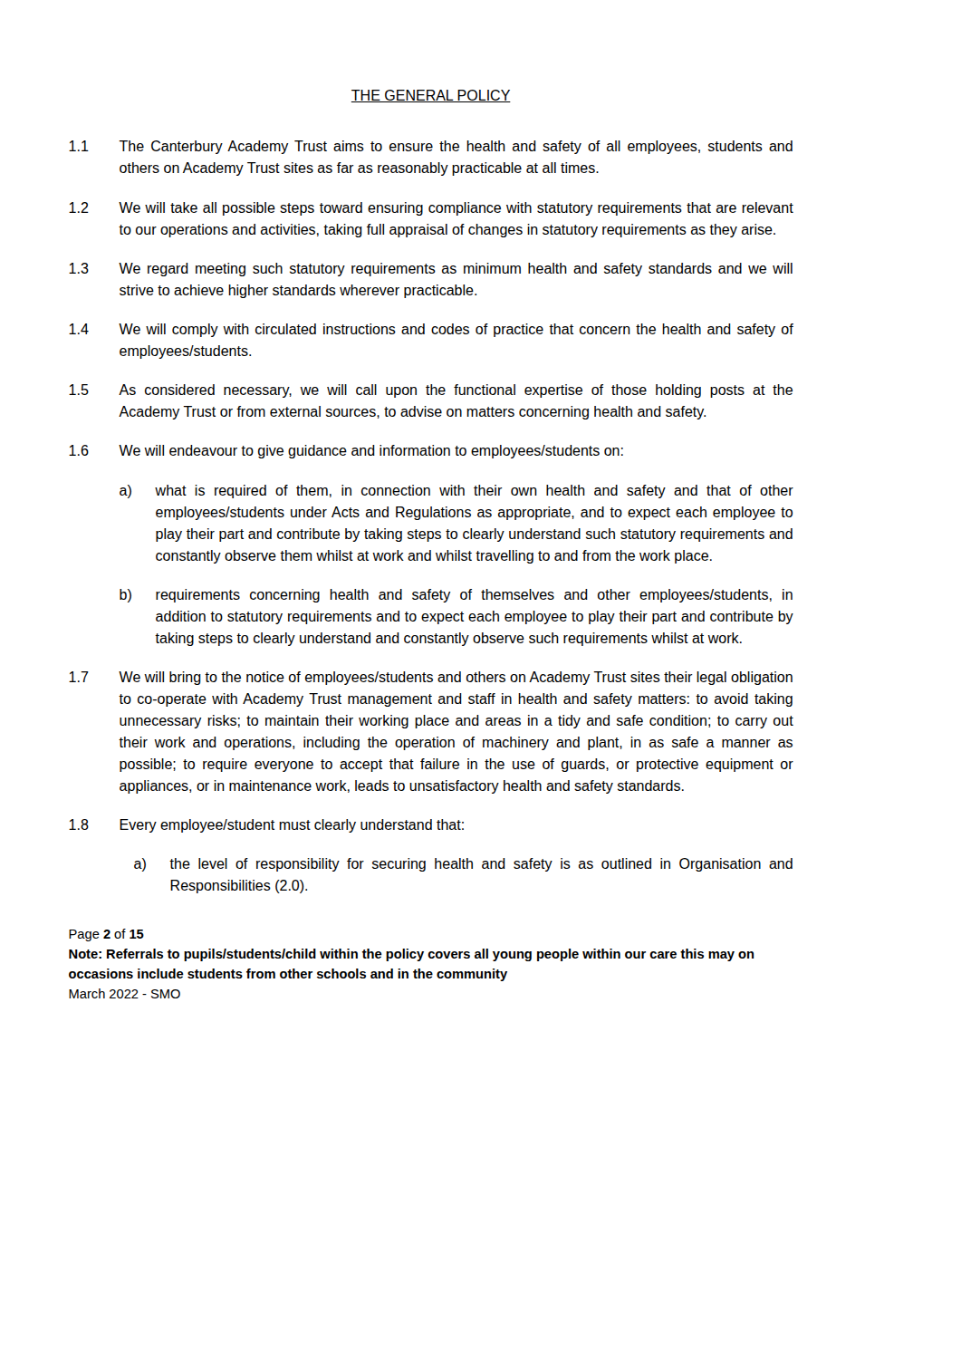THE GENERAL POLICY
1.1
The Canterbury Academy Trust aims to ensure the health and safety of all employees, students and others on Academy Trust sites as far as reasonably practicable at all times.
1.2
We will take all possible steps toward ensuring compliance with statutory requirements that are relevant to our operations and activities, taking full appraisal of changes in statutory requirements as they arise.
1.3
We regard meeting such statutory requirements as minimum health and safety standards and we will strive to achieve higher standards wherever practicable.
1.4
We will comply with circulated instructions and codes of practice that concern the health and safety of employees/students.
1.5
As considered necessary, we will call upon the functional expertise of those holding posts at the Academy Trust or from external sources, to advise on matters concerning health and safety.
1.6
We will endeavour to give guidance and information to employees/students on:
a)
what is required of them, in connection with their own health and safety and that of other employees/students under Acts and Regulations as appropriate, and to expect each employee to play their part and contribute by taking steps to clearly understand such statutory requirements and constantly observe them whilst at work and whilst travelling to and from the work place.
b)
requirements concerning health and safety of themselves and other employees/students, in addition to statutory requirements and to expect each employee to play their part and contribute by taking steps to clearly understand and constantly observe such requirements whilst at work.
1.7
We will bring to the notice of employees/students and others on Academy Trust sites their legal obligation to co-operate with Academy Trust management and staff in health and safety matters: to avoid taking unnecessary risks; to maintain their working place and areas in a tidy and safe condition; to carry out their work and operations, including the operation of machinery and plant, in as safe a manner as possible; to require everyone to accept that failure in the use of guards, or protective equipment or appliances, or in maintenance work, leads to unsatisfactory health and safety standards.
1.8
Every employee/student must clearly understand that:
a)
the level of responsibility for securing health and safety is as outlined in Organisation and Responsibilities (2.0).
Page 2 of 15
Note: Referrals to pupils/students/child within the policy covers all young people within our care this may on occasions include students from other schools and in the community
March 2022 - SMO